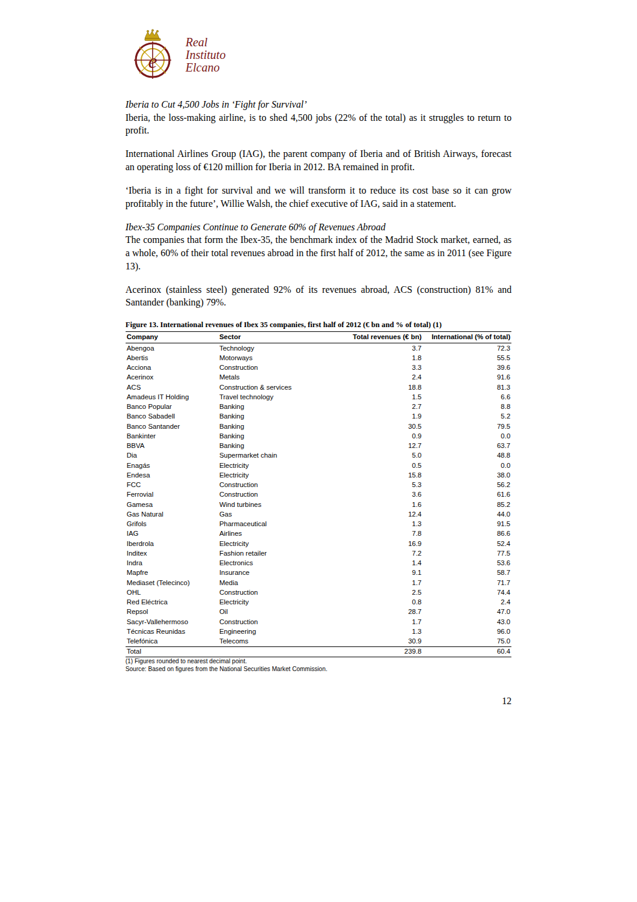e
Real Instituto Elcano
Iberia to Cut 4,500 Jobs in ‘Fight for Survival’
Iberia, the loss-making airline, is to shed 4,500 jobs (22% of the total) as it struggles to return to profit.
International Airlines Group (IAG), the parent company of Iberia and of British Airways, forecast an operating loss of €120 million for Iberia in 2012. BA remained in profit.
‘Iberia is in a fight for survival and we will transform it to reduce its cost base so it can grow profitably in the future’, Willie Walsh, the chief executive of IAG, said in a statement.
Ibex-35 Companies Continue to Generate 60% of Revenues Abroad
The companies that form the Ibex-35, the benchmark index of the Madrid Stock market, earned, as a whole, 60% of their total revenues abroad in the first half of 2012, the same as in 2011 (see Figure 13).
Acerinox (stainless steel) generated 92% of its revenues abroad, ACS (construction) 81% and Santander (banking) 79%.
Figure 13. International revenues of Ibex 35 companies, first half of 2012 (€ bn and % of total) (1)
| Company | Sector | Total revenues (€ bn) | International (% of total) |
| --- | --- | --- | --- |
| Abengoa | Technology | 3.7 | 72.3 |
| Abertis | Motorways | 1.8 | 55.5 |
| Acciona | Construction | 3.3 | 39.6 |
| Acerinox | Metals | 2.4 | 91.6 |
| ACS | Construction & services | 18.8 | 81.3 |
| Amadeus IT Holding | Travel technology | 1.5 | 6.6 |
| Banco Popular | Banking | 2.7 | 8.8 |
| Banco Sabadell | Banking | 1.9 | 5.2 |
| Banco Santander | Banking | 30.5 | 79.5 |
| Bankinter | Banking | 0.9 | 0.0 |
| BBVA | Banking | 12.7 | 63.7 |
| Dia | Supermarket chain | 5.0 | 48.8 |
| Enagás | Electricity | 0.5 | 0.0 |
| Endesa | Electricity | 15.8 | 38.0 |
| FCC | Construction | 5.3 | 56.2 |
| Ferrovial | Construction | 3.6 | 61.6 |
| Gamesa | Wind turbines | 1.6 | 85.2 |
| Gas Natural | Gas | 12.4 | 44.0 |
| Grifols | Pharmaceutical | 1.3 | 91.5 |
| IAG | Airlines | 7.8 | 86.6 |
| Iberdrola | Electricity | 16.9 | 52.4 |
| Inditex | Fashion retailer | 7.2 | 77.5 |
| Indra | Electronics | 1.4 | 53.6 |
| Mapfre | Insurance | 9.1 | 58.7 |
| Mediaset (Telecinco) | Media | 1.7 | 71.7 |
| OHL | Construction | 2.5 | 74.4 |
| Red Eléctrica | Electricity | 0.8 | 2.4 |
| Repsol | Oil | 28.7 | 47.0 |
| Sacyr-Vallehermoso | Construction | 1.7 | 43.0 |
| Técnicas Reunidas | Engineering | 1.3 | 96.0 |
| Telefónica | Telecoms | 30.9 | 75.0 |
| Total | | 239.8 | 60.4 |
(1) Figures rounded to nearest decimal point.
Source: Based on figures from the National Securities Market Commission.
12